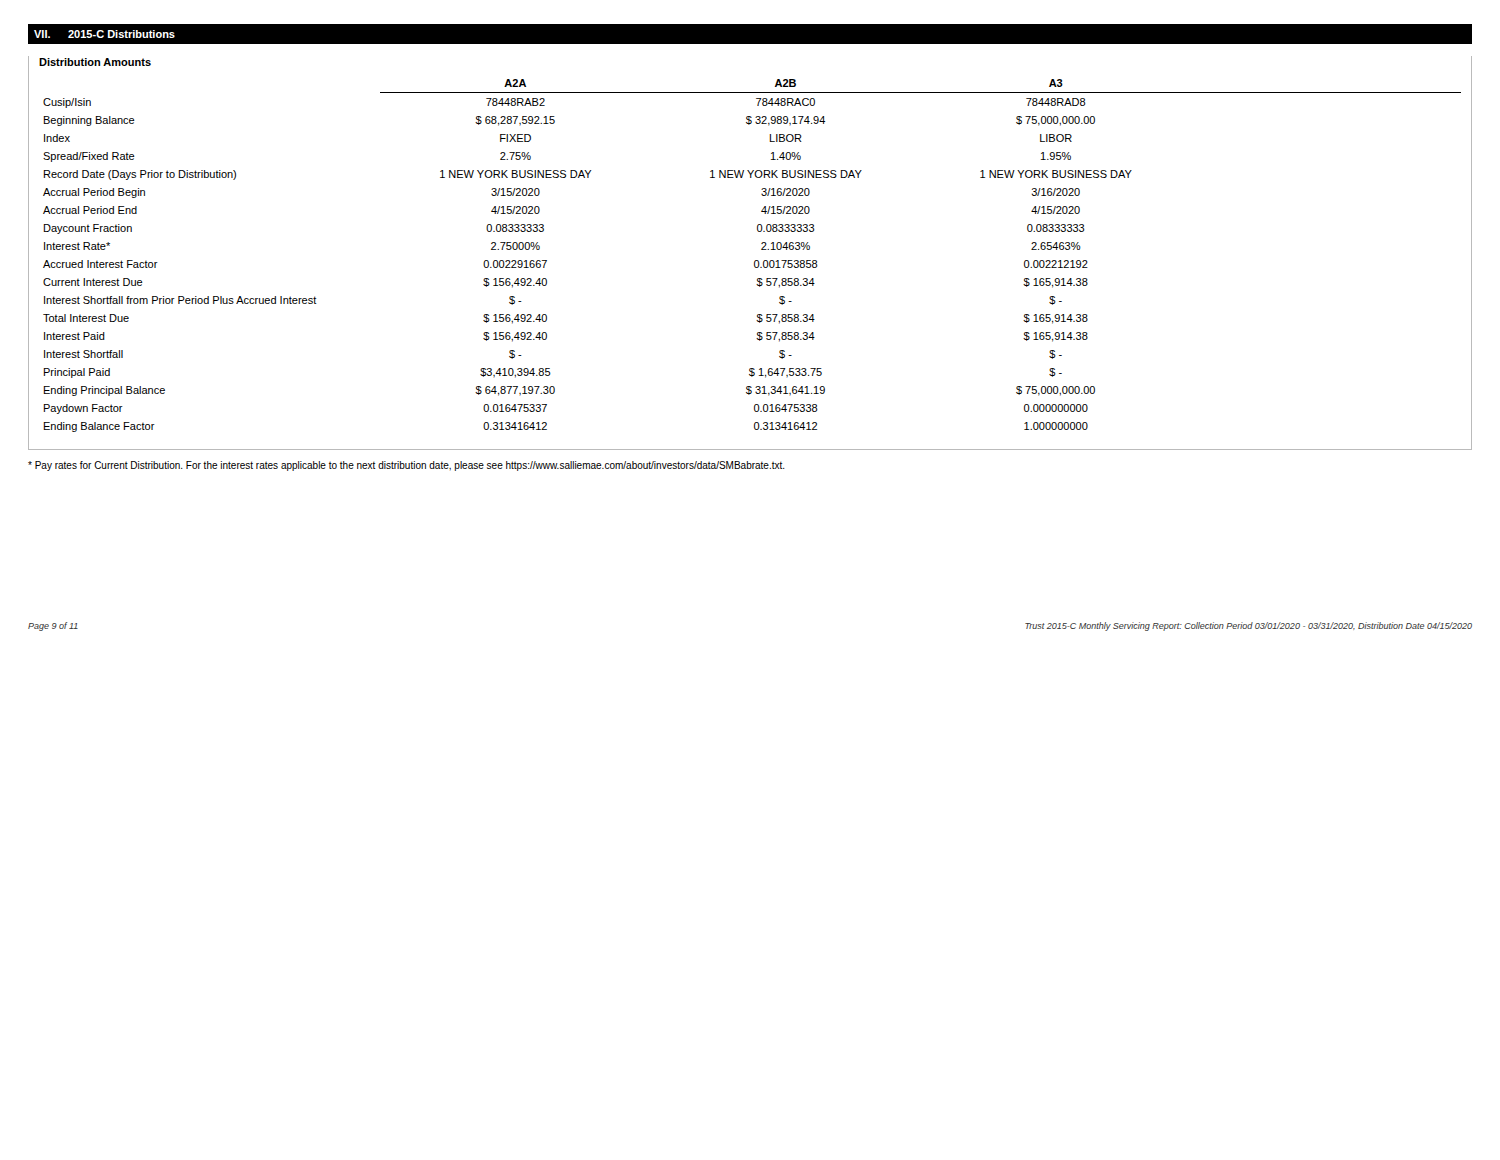VII. 2015-C Distributions
Distribution Amounts
| | A2A | A2B | A3 | |
| --- | --- | --- | --- | --- |
| Cusip/Isin | 78448RAB2 | 78448RAC0 | 78448RAD8 | |
| Beginning Balance | $ 68,287,592.15 | $ 32,989,174.94 | $ 75,000,000.00 | |
| Index | FIXED | LIBOR | LIBOR | |
| Spread/Fixed Rate | 2.75% | 1.40% | 1.95% | |
| Record Date (Days Prior to Distribution) | 1 NEW YORK BUSINESS DAY | 1 NEW YORK BUSINESS DAY | 1 NEW YORK BUSINESS DAY | |
| Accrual Period Begin | 3/15/2020 | 3/16/2020 | 3/16/2020 | |
| Accrual Period End | 4/15/2020 | 4/15/2020 | 4/15/2020 | |
| Daycount Fraction | 0.08333333 | 0.08333333 | 0.08333333 | |
| Interest Rate* | 2.75000% | 2.10463% | 2.65463% | |
| Accrued Interest Factor | 0.002291667 | 0.001753858 | 0.002212192 | |
| Current Interest Due | $ 156,492.40 | $ 57,858.34 | $ 165,914.38 | |
| Interest Shortfall from Prior Period Plus Accrued Interest | $ - | $ - | $ - | |
| Total Interest Due | $ 156,492.40 | $ 57,858.34 | $ 165,914.38 | |
| Interest Paid | $ 156,492.40 | $ 57,858.34 | $ 165,914.38 | |
| Interest Shortfall | $ - | $ - | $ - | |
| Principal Paid | $3,410,394.85 | $ 1,647,533.75 | $ - | |
| Ending Principal Balance | $ 64,877,197.30 | $ 31,341,641.19 | $ 75,000,000.00 | |
| Paydown Factor | 0.016475337 | 0.016475338 | 0.000000000 | |
| Ending Balance Factor | 0.313416412 | 0.313416412 | 1.000000000 | |
* Pay rates for Current Distribution. For the interest rates applicable to the next distribution date, please see https://www.salliemae.com/about/investors/data/SMBabrate.txt.
Page 9 of 11
Trust 2015-C Monthly Servicing Report: Collection Period 03/01/2020 - 03/31/2020, Distribution Date 04/15/2020